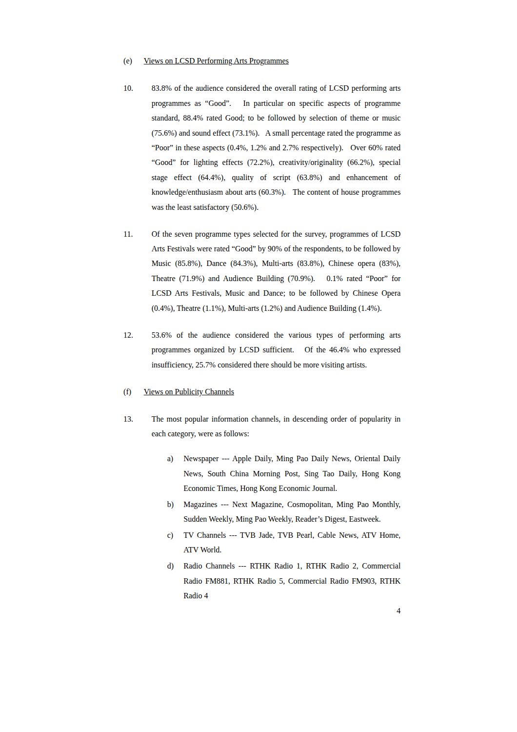(e) Views on LCSD Performing Arts Programmes
10. 83.8% of the audience considered the overall rating of LCSD performing arts programmes as “Good”. In particular on specific aspects of programme standard, 88.4% rated Good; to be followed by selection of theme or music (75.6%) and sound effect (73.1%). A small percentage rated the programme as “Poor” in these aspects (0.4%, 1.2% and 2.7% respectively). Over 60% rated “Good” for lighting effects (72.2%), creativity/originality (66.2%), special stage effect (64.4%), quality of script (63.8%) and enhancement of knowledge/enthusiasm about arts (60.3%). The content of house programmes was the least satisfactory (50.6%).
11. Of the seven programme types selected for the survey, programmes of LCSD Arts Festivals were rated “Good” by 90% of the respondents, to be followed by Music (85.8%), Dance (84.3%), Multi-arts (83.8%), Chinese opera (83%), Theatre (71.9%) and Audience Building (70.9%). 0.1% rated “Poor” for LCSD Arts Festivals, Music and Dance; to be followed by Chinese Opera (0.4%), Theatre (1.1%), Multi-arts (1.2%) and Audience Building (1.4%).
12. 53.6% of the audience considered the various types of performing arts programmes organized by LCSD sufficient. Of the 46.4% who expressed insufficiency, 25.7% considered there should be more visiting artists.
(f) Views on Publicity Channels
13. The most popular information channels, in descending order of popularity in each category, were as follows:
a) Newspaper --- Apple Daily, Ming Pao Daily News, Oriental Daily News, South China Morning Post, Sing Tao Daily, Hong Kong Economic Times, Hong Kong Economic Journal.
b) Magazines --- Next Magazine, Cosmopolitan, Ming Pao Monthly, Sudden Weekly, Ming Pao Weekly, Reader’s Digest, Eastweek.
c) TV Channels --- TVB Jade, TVB Pearl, Cable News, ATV Home, ATV World.
d) Radio Channels --- RTHK Radio 1, RTHK Radio 2, Commercial Radio FM881, RTHK Radio 5, Commercial Radio FM903, RTHK Radio 4
4